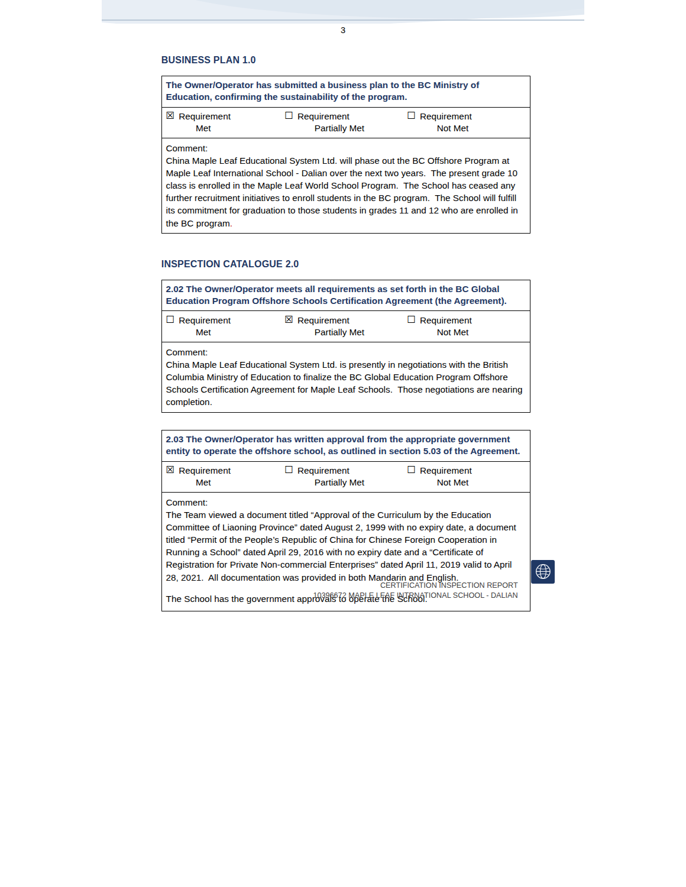3
BUSINESS PLAN 1.0
| The Owner/Operator has submitted a business plan to the BC Ministry of Education, confirming the sustainability of the program. |
| ☒ Requirement Met ☐ Requirement Partially Met ☐ Requirement Not Met |
| Comment: China Maple Leaf Educational System Ltd. will phase out the BC Offshore Program at Maple Leaf International School - Dalian over the next two years. The present grade 10 class is enrolled in the Maple Leaf World School Program. The School has ceased any further recruitment initiatives to enroll students in the BC program. The School will fulfill its commitment for graduation to those students in grades 11 and 12 who are enrolled in the BC program . |
INSPECTION CATALOGUE 2.0
| 2.02 The Owner/Operator meets all requirements as set forth in the BC Global Education Program Offshore Schools Certification Agreement (the Agreement). |
| ☐ Requirement Met ☒ Requirement Partially Met ☐ Requirement Not Met |
| Comment: China Maple Leaf Educational System Ltd. is presently in negotiations with the British Columbia Ministry of Education to finalize the BC Global Education Program Offshore Schools Certification Agreement for Maple Leaf Schools. Those negotiations are nearing completion. |
| 2.03 The Owner/Operator has written approval from the appropriate government entity to operate the offshore school, as outlined in section 5.03 of the Agreement. |
| ☒ Requirement Met ☐ Requirement Partially Met ☐ Requirement Not Met |
| Comment: The Team viewed a document titled “Approval of the Curriculum by the Education Committee of Liaoning Province” dated August 2, 1999 with no expiry date, a document titled “Permit of the People’s Republic of China for Chinese Foreign Cooperation in Running a School” dated April 29, 2016 with no expiry date and a “Certificate of Registration for Private Non-commercial Enterprises” dated April 11, 2019 valid to April 28, 2021. All documentation was provided in both Mandarin and English. The School has the government approvals to operate the School. |
CERTIFICATION INSPECTION REPORT
10396672 MAPLE LEAF INTRNATIONAL SCHOOL - DALIAN